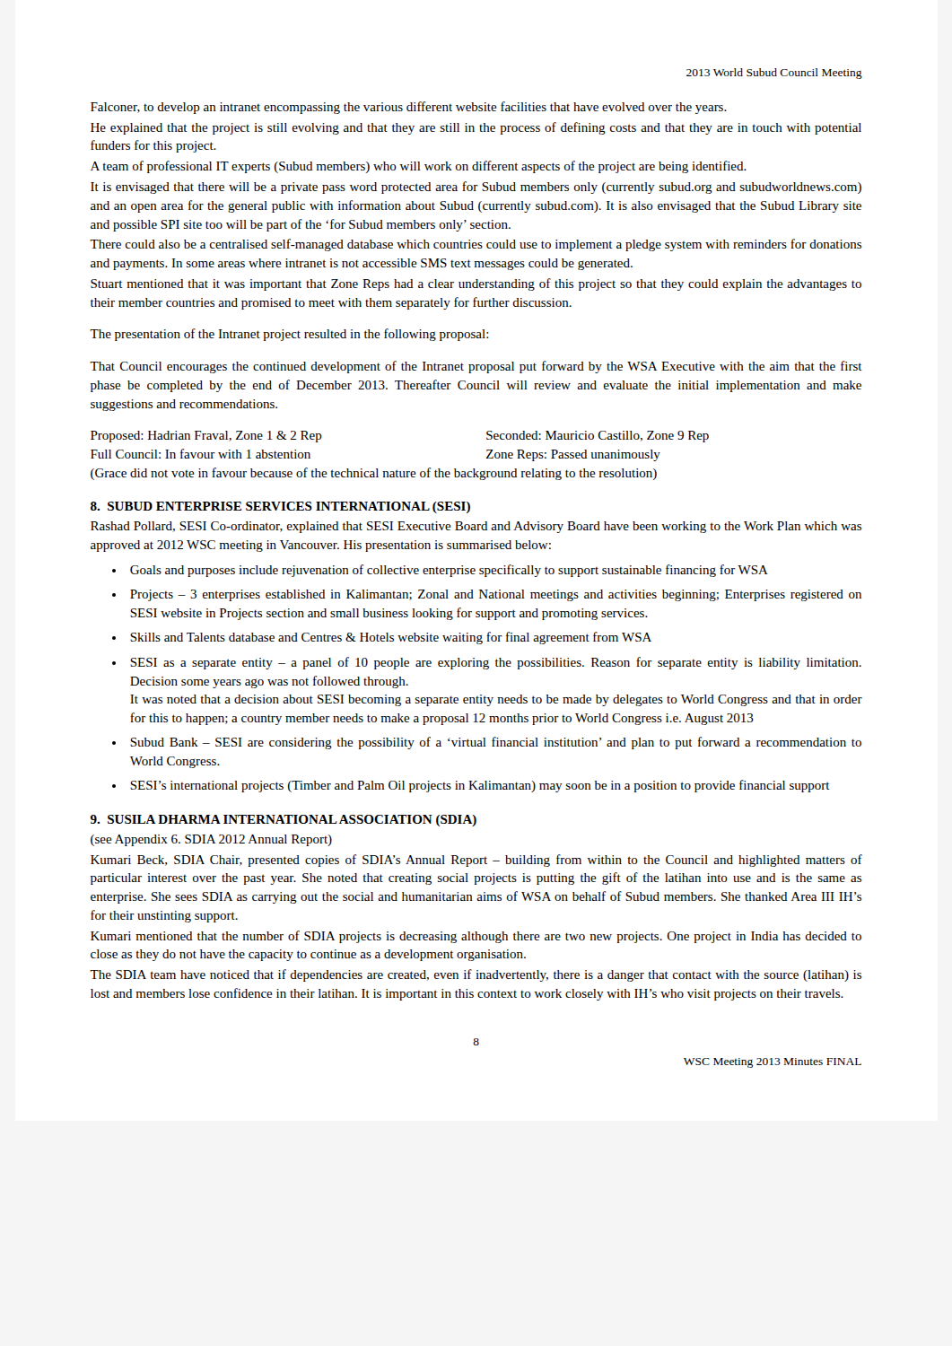2013 World Subud Council Meeting
Falconer, to develop an intranet encompassing the various different website facilities that have evolved over the years.
He explained that the project is still evolving and that they are still in the process of defining costs and that they are in touch with potential funders for this project.
A team of professional IT experts (Subud members) who will work on different aspects of the project are being identified.
It is envisaged that there will be a private pass word protected area for Subud members only (currently subud.org and subudworldnews.com) and an open area for the general public with information about Subud (currently subud.com). It is also envisaged that the Subud Library site and possible SPI site too will be part of the ‘for Subud members only’ section.
There could also be a centralised self-managed database which countries could use to implement a pledge system with reminders for donations and payments. In some areas where intranet is not accessible SMS text messages could be generated.
Stuart mentioned that it was important that Zone Reps had a clear understanding of this project so that they could explain the advantages to their member countries and promised to meet with them separately for further discussion.
The presentation of the Intranet project resulted in the following proposal:
That Council encourages the continued development of the Intranet proposal put forward by the WSA Executive with the aim that the first phase be completed by the end of December 2013. Thereafter Council will review and evaluate the initial implementation and make suggestions and recommendations.
| Proposed: Hadrian Fraval, Zone 1 & 2 Rep | Seconded: Mauricio Castillo, Zone 9 Rep |
| Full Council: In favour with 1 abstention | Zone Reps: Passed unanimously |
(Grace did not vote in favour because of the technical nature of the background relating to the resolution)
8. Subud Enterprise Services International (SESI)
Rashad Pollard, SESI Co-ordinator, explained that SESI Executive Board and Advisory Board have been working to the Work Plan which was approved at 2012 WSC meeting in Vancouver. His presentation is summarised below:
Goals and purposes include rejuvenation of collective enterprise specifically to support sustainable financing for WSA
Projects – 3 enterprises established in Kalimantan; Zonal and National meetings and activities beginning; Enterprises registered on SESI website in Projects section and small business looking for support and promoting services.
Skills and Talents database and Centres & Hotels website waiting for final agreement from WSA
SESI as a separate entity – a panel of 10 people are exploring the possibilities. Reason for separate entity is liability limitation. Decision some years ago was not followed through.
It was noted that a decision about SESI becoming a separate entity needs to be made by delegates to World Congress and that in order for this to happen; a country member needs to make a proposal 12 months prior to World Congress i.e. August 2013
Subud Bank – SESI are considering the possibility of a ‘virtual financial institution’ and plan to put forward a recommendation to World Congress.
SESI’s international projects (Timber and Palm Oil projects in Kalimantan) may soon be in a position to provide financial support
9. Susila Dharma International Association (SDIA)
(see Appendix 6. SDIA 2012 Annual Report)
Kumari Beck, SDIA Chair, presented copies of SDIA’s Annual Report – building from within to the Council and highlighted matters of particular interest over the past year. She noted that creating social projects is putting the gift of the latihan into use and is the same as enterprise. She sees SDIA as carrying out the social and humanitarian aims of WSA on behalf of Subud members. She thanked Area III IH’s for their unstinting support.
Kumari mentioned that the number of SDIA projects is decreasing although there are two new projects. One project in India has decided to close as they do not have the capacity to continue as a development organisation.
The SDIA team have noticed that if dependencies are created, even if inadvertently, there is a danger that contact with the source (latihan) is lost and members lose confidence in their latihan. It is important in this context to work closely with IH’s who visit projects on their travels.
8
WSC Meeting 2013 Minutes FINAL